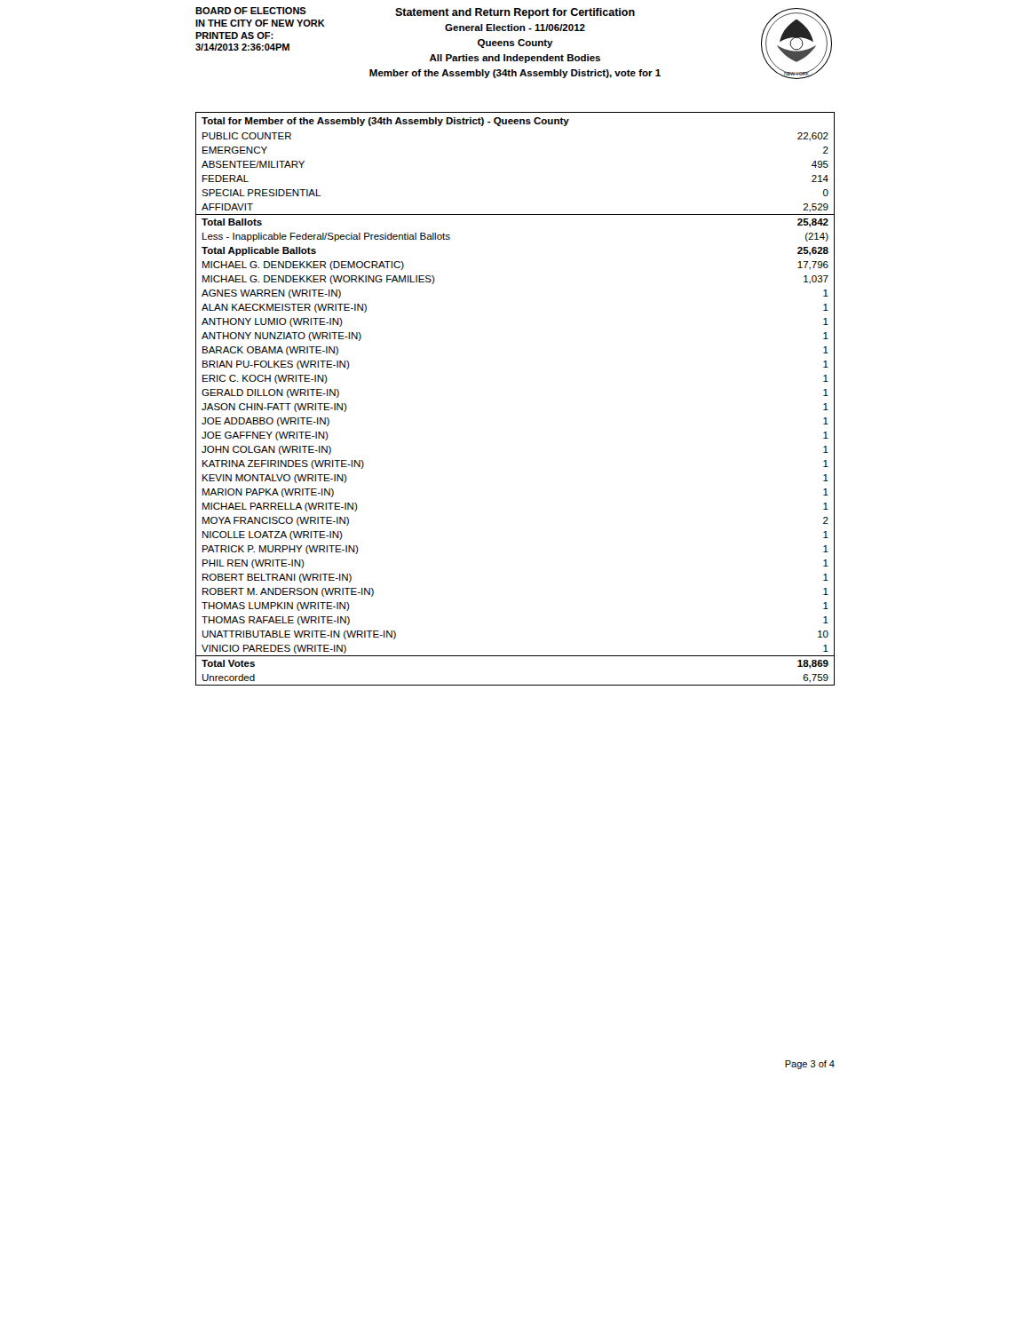BOARD OF ELECTIONS
IN THE CITY OF NEW YORK
PRINTED AS OF:
3/14/2013 2:36:04PM
Statement and Return Report for Certification
General Election - 11/06/2012
Queens County
All Parties and Independent Bodies
Member of the Assembly (34th Assembly District), vote for 1
NEW YORK
Total for Member of the Assembly (34th Assembly District) - Queens County
| PUBLIC COUNTER | 22,602 |
| EMERGENCY | 2 |
| ABSENTEE/MILITARY | 495 |
| FEDERAL | 214 |
| SPECIAL PRESIDENTIAL | 0 |
| AFFIDAVIT | 2,529 |
| Total Ballots | 25,842 |
| Less - Inapplicable Federal/Special Presidential Ballots | (214) |
| Total Applicable Ballots | 25,628 |
| MICHAEL G. DENDEKKER (DEMOCRATIC) | 17,796 |
| MICHAEL G. DENDEKKER (WORKING FAMILIES) | 1,037 |
| AGNES WARREN (WRITE-IN) | 1 |
| ALAN KAECKMEISTER (WRITE-IN) | 1 |
| ANTHONY LUMIO (WRITE-IN) | 1 |
| ANTHONY NUNZIATO (WRITE-IN) | 1 |
| BARACK OBAMA (WRITE-IN) | 1 |
| BRIAN PU-FOLKES (WRITE-IN) | 1 |
| ERIC C. KOCH (WRITE-IN) | 1 |
| GERALD DILLON (WRITE-IN) | 1 |
| JASON CHIN-FATT (WRITE-IN) | 1 |
| JOE ADDABBO (WRITE-IN) | 1 |
| JOE GAFFNEY (WRITE-IN) | 1 |
| JOHN COLGAN (WRITE-IN) | 1 |
| KATRINA ZEFIRINDES (WRITE-IN) | 1 |
| KEVIN MONTALVO (WRITE-IN) | 1 |
| MARION PAPKA (WRITE-IN) | 1 |
| MICHAEL PARRELLA (WRITE-IN) | 1 |
| MOYA FRANCISCO (WRITE-IN) | 2 |
| NICOLLE LOATZA (WRITE-IN) | 1 |
| PATRICK P. MURPHY (WRITE-IN) | 1 |
| PHIL REN (WRITE-IN) | 1 |
| ROBERT BELTRANI (WRITE-IN) | 1 |
| ROBERT M. ANDERSON (WRITE-IN) | 1 |
| THOMAS LUMPKIN (WRITE-IN) | 1 |
| THOMAS RAFAELE (WRITE-IN) | 1 |
| UNATTRIBUTABLE WRITE-IN (WRITE-IN) | 10 |
| VINICIO PAREDES (WRITE-IN) | 1 |
| Total Votes | 18,869 |
| Unrecorded | 6,759 |
Page 3 of 4